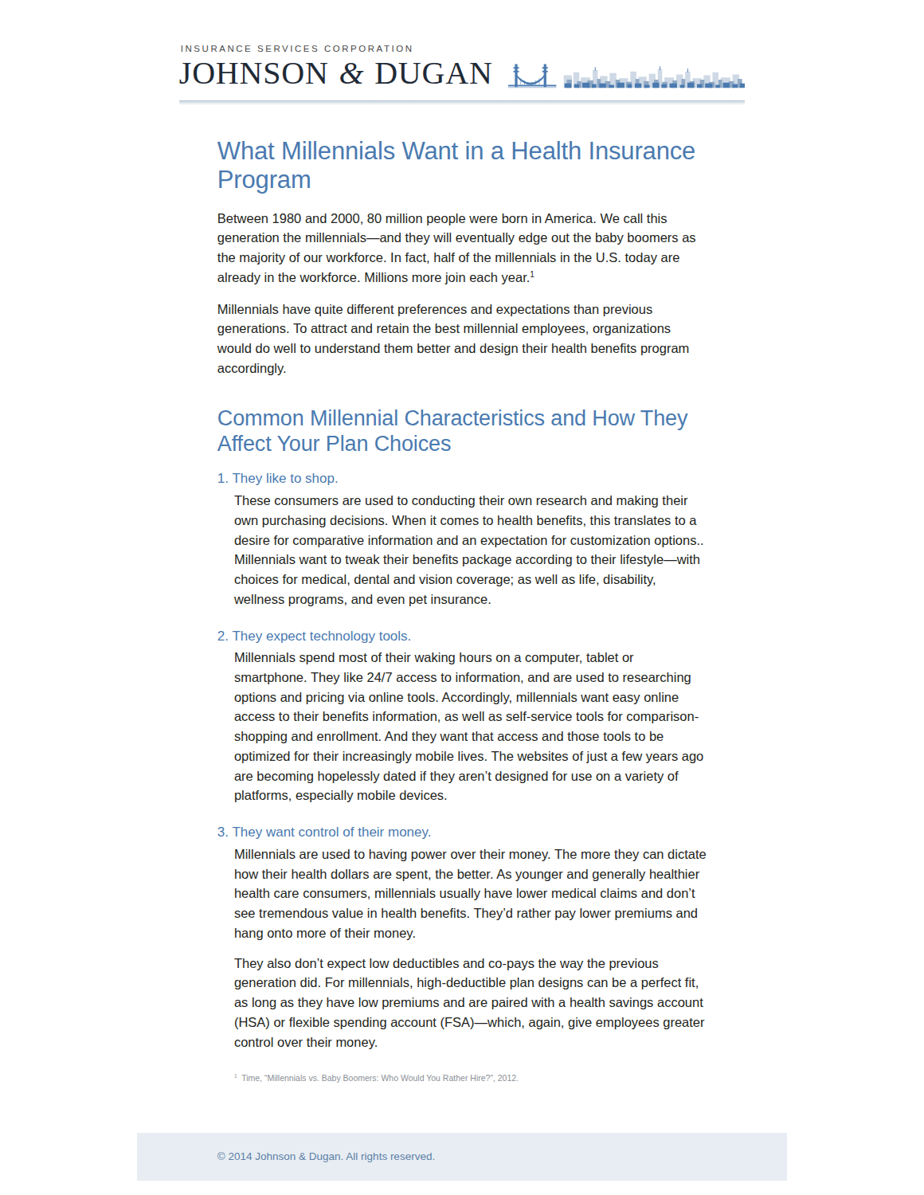Insurance Services Corporation
JOHNSON & DUGAN
What Millennials Want in a Health Insurance Program
Between 1980 and 2000, 80 million people were born in America. We call this generation the millennials—and they will eventually edge out the baby boomers as the majority of our workforce. In fact, half of the millennials in the U.S. today are already in the workforce. Millions more join each year.1
Millennials have quite different preferences and expectations than previous generations. To attract and retain the best millennial employees, organizations would do well to understand them better and design their health benefits program accordingly.
Common Millennial Characteristics and How They Affect Your Plan Choices
They like to shop.
These consumers are used to conducting their own research and making their own purchasing decisions. When it comes to health benefits, this translates to a desire for comparative information and an expectation for customization options.. Millennials want to tweak their benefits package according to their lifestyle—with choices for medical, dental and vision coverage; as well as life, disability, wellness programs, and even pet insurance.
They expect technology tools.
Millennials spend most of their waking hours on a computer, tablet or smartphone. They like 24/7 access to information, and are used to researching options and pricing via online tools. Accordingly, millennials want easy online access to their benefits information, as well as self-service tools for comparison-shopping and enrollment. And they want that access and those tools to be optimized for their increasingly mobile lives. The websites of just a few years ago are becoming hopelessly dated if they aren’t designed for use on a variety of platforms, especially mobile devices.
They want control of their money.
Millennials are used to having power over their money. The more they can dictate how their health dollars are spent, the better. As younger and generally healthier health care consumers, millennials usually have lower medical claims and don’t see tremendous value in health benefits. They’d rather pay lower premiums and hang onto more of their money.
They also don’t expect low deductibles and co-pays the way the previous generation did. For millennials, high-deductible plan designs can be a perfect fit, as long as they have low premiums and are paired with a health savings account (HSA) or flexible spending account (FSA)—which, again, give employees greater control over their money.
1 Time, “Millennials vs. Baby Boomers: Who Would You Rather Hire?”, 2012.
© 2014 Johnson & Dugan. All rights reserved.